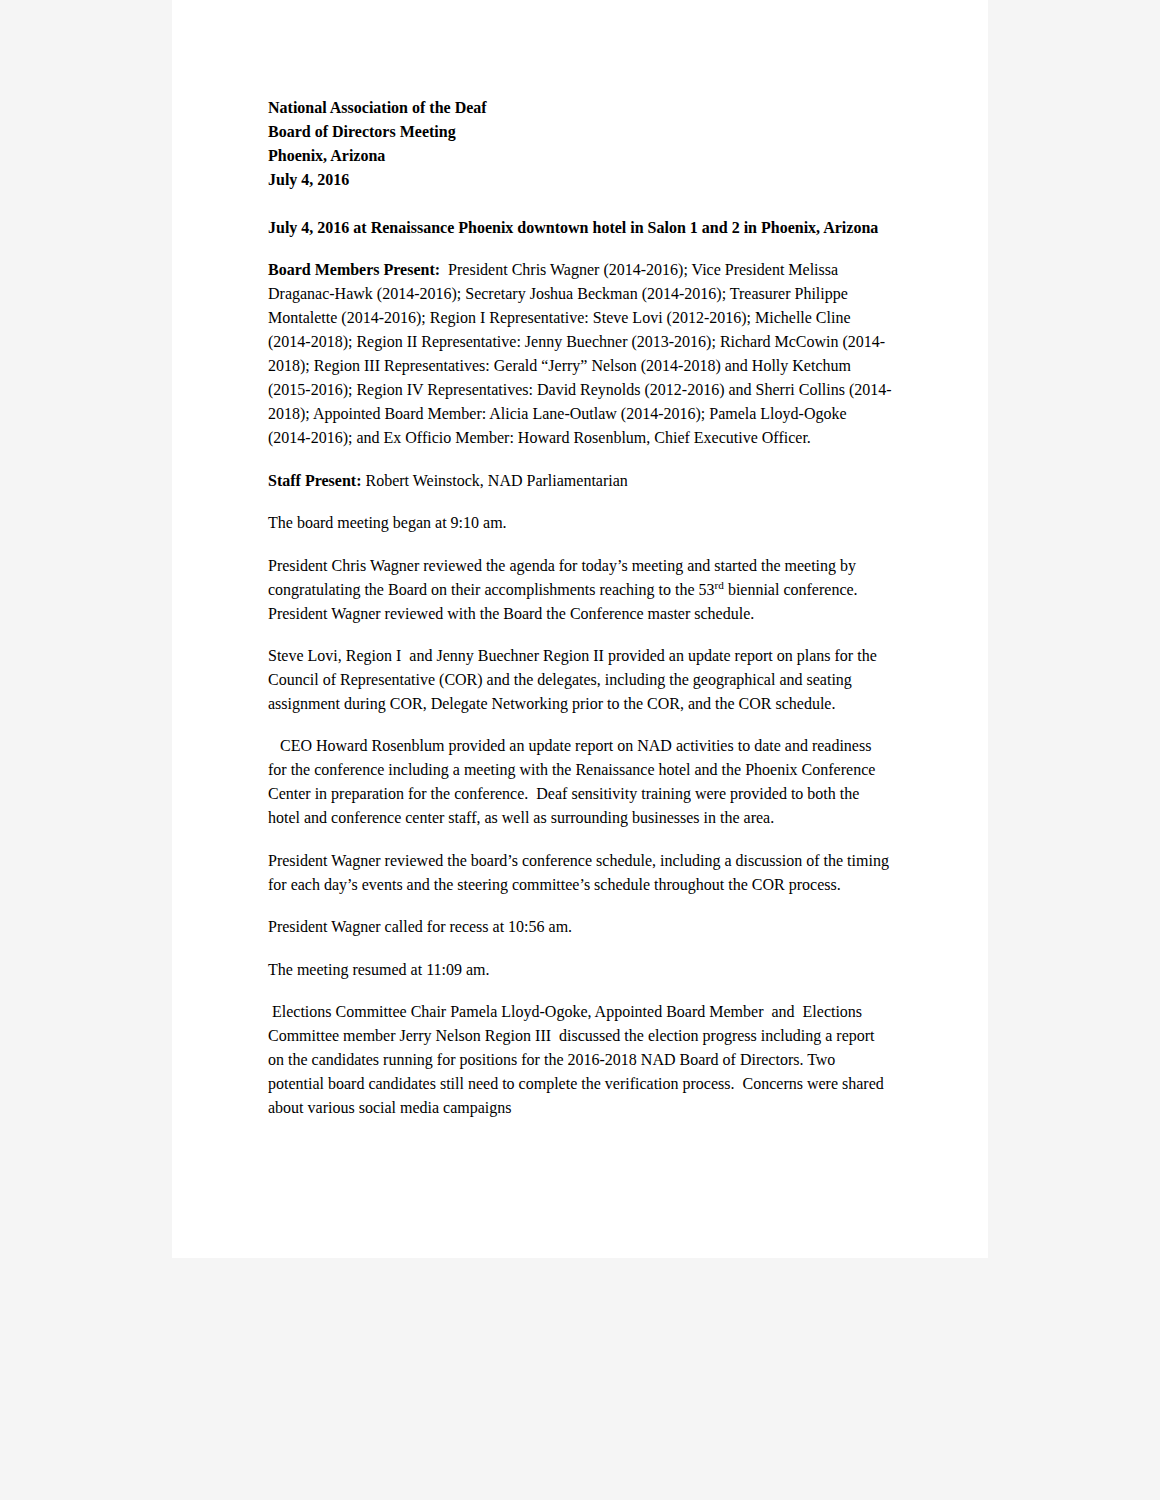National Association of the Deaf
Board of Directors Meeting
Phoenix, Arizona
July 4, 2016
July 4, 2016 at Renaissance Phoenix downtown hotel in Salon 1 and 2 in Phoenix, Arizona
Board Members Present: President Chris Wagner (2014-2016); Vice President Melissa Draganac-Hawk (2014-2016); Secretary Joshua Beckman (2014-2016); Treasurer Philippe Montalette (2014-2016); Region I Representative: Steve Lovi (2012-2016); Michelle Cline (2014-2018); Region II Representative: Jenny Buechner (2013-2016); Richard McCowin (2014-2018); Region III Representatives: Gerald “Jerry” Nelson (2014-2018) and Holly Ketchum (2015-2016); Region IV Representatives: David Reynolds (2012-2016) and Sherri Collins (2014-2018); Appointed Board Member: Alicia Lane-Outlaw (2014-2016); Pamela Lloyd-Ogoke (2014-2016); and Ex Officio Member: Howard Rosenblum, Chief Executive Officer.
Staff Present: Robert Weinstock, NAD Parliamentarian
The board meeting began at 9:10 am.
President Chris Wagner reviewed the agenda for today’s meeting and started the meeting by congratulating the Board on their accomplishments reaching to the 53rd biennial conference. President Wagner reviewed with the Board the Conference master schedule.
Steve Lovi, Region I and Jenny Buechner Region II provided an update report on plans for the Council of Representative (COR) and the delegates, including the geographical and seating assignment during COR, Delegate Networking prior to the COR, and the COR schedule.
CEO Howard Rosenblum provided an update report on NAD activities to date and readiness for the conference including a meeting with the Renaissance hotel and the Phoenix Conference Center in preparation for the conference. Deaf sensitivity training were provided to both the hotel and conference center staff, as well as surrounding businesses in the area.
President Wagner reviewed the board’s conference schedule, including a discussion of the timing for each day’s events and the steering committee’s schedule throughout the COR process.
President Wagner called for recess at 10:56 am.
The meeting resumed at 11:09 am.
Elections Committee Chair Pamela Lloyd-Ogoke, Appointed Board Member and Elections Committee member Jerry Nelson Region III discussed the election progress including a report on the candidates running for positions for the 2016-2018 NAD Board of Directors. Two potential board candidates still need to complete the verification process. Concerns were shared about various social media campaigns